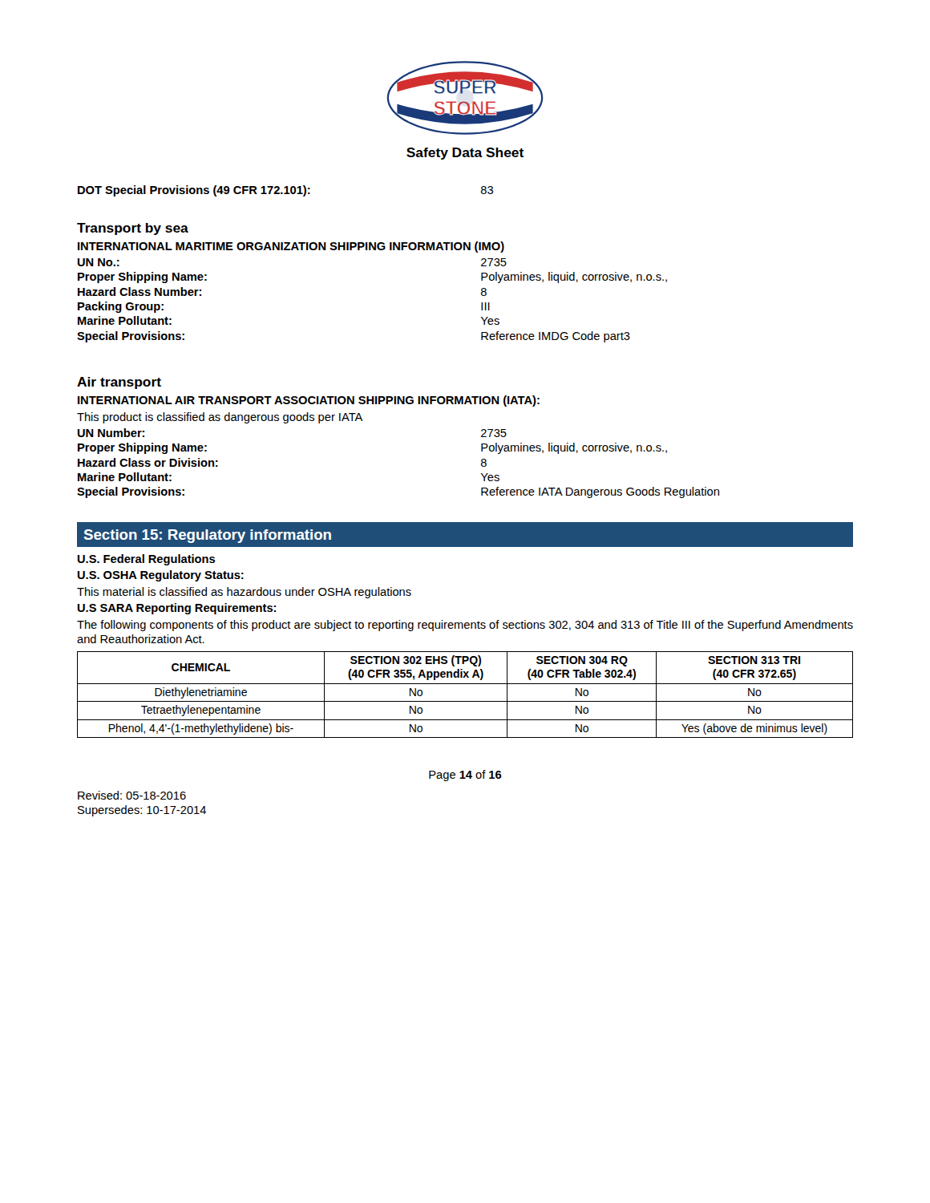SUPER STONE
Safety Data Sheet
DOT Special Provisions (49 CFR 172.101):
83
Transport by sea
INTERNATIONAL MARITIME ORGANIZATION SHIPPING INFORMATION (IMO)
UN No.:
2735
Proper Shipping Name:
Polyamines, liquid, corrosive, n.o.s.,
Hazard Class Number:
8
Packing Group:
III
Marine Pollutant:
Yes
Special Provisions:
Reference IMDG Code part3
Air transport
INTERNATIONAL AIR TRANSPORT ASSOCIATION SHIPPING INFORMATION (IATA):
This product is classified as dangerous goods per IATA
UN Number:
2735
Proper Shipping Name:
Polyamines, liquid, corrosive, n.o.s.,
Hazard Class or Division:
8
Marine Pollutant:
Yes
Special Provisions:
Reference IATA Dangerous Goods Regulation
Section 15: Regulatory information
U.S. Federal Regulations
U.S. OSHA Regulatory Status:
This material is classified as hazardous under OSHA regulations
U.S SARA Reporting Requirements:
The following components of this product are subject to reporting requirements of sections 302, 304 and 313 of Title III of the Superfund Amendments and Reauthorization Act.
| CHEMICAL | SECTION 302 EHS (TPQ) (40 CFR 355, Appendix A) | SECTION 304 RQ (40 CFR Table 302.4) | SECTION 313 TRI (40 CFR 372.65) |
| --- | --- | --- | --- |
| Diethylenetriamine | No | No | No |
| Tetraethylenepentamine | No | No | No |
| Phenol, 4,4'-(1-methylethylidene) bis- | No | No | Yes (above de minimus level) |
Page 14 of 16
Revised: 05-18-2016
Supersedes: 10-17-2014